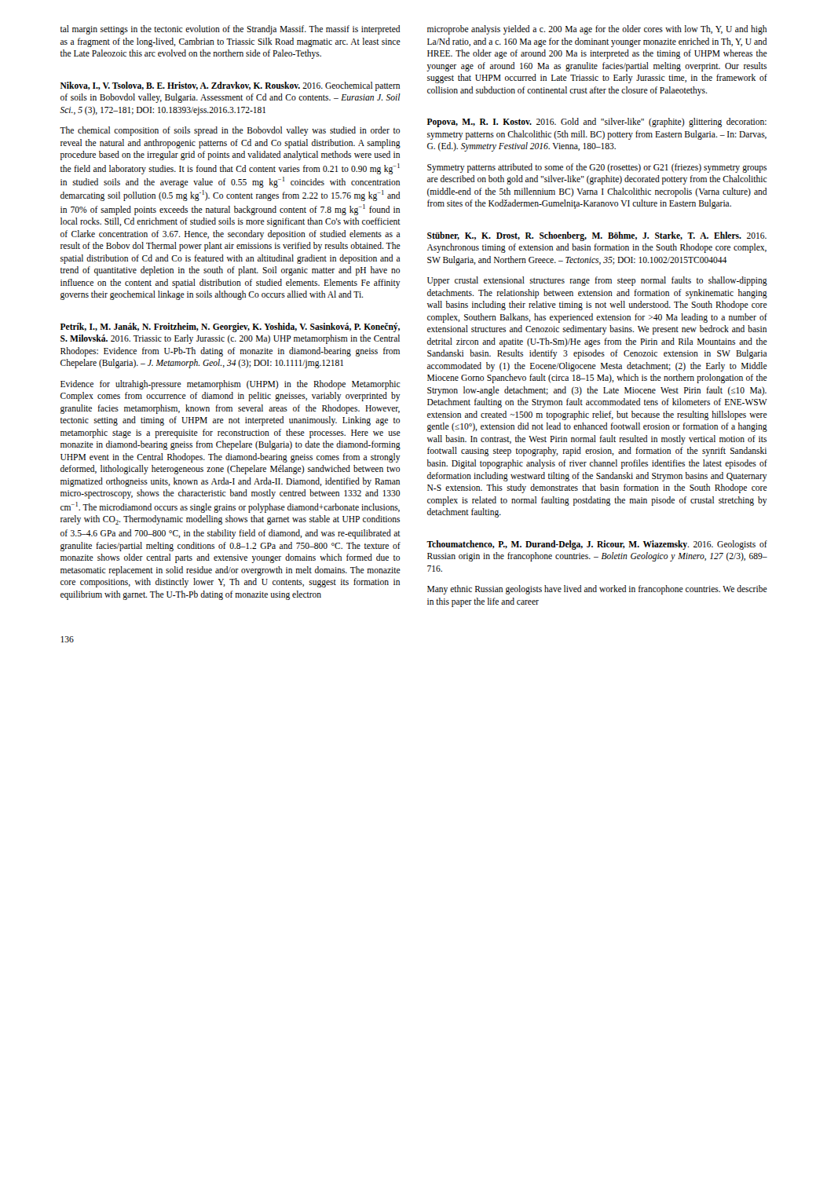tal margin settings in the tectonic evolution of the Strandja Massif. The massif is interpreted as a fragment of the long-lived, Cambrian to Triassic Silk Road magmatic arc. At least since the Late Paleozoic this arc evolved on the northern side of Paleo-Tethys.
Nikova, I., V. Tsolova, B. E. Hristov, A. Zdravkov, K. Rouskov. 2016. Geochemical pattern of soils in Bobovdol valley, Bulgaria. Assessment of Cd and Co contents. – Eurasian J. Soil Sci., 5 (3), 172–181; DOI: 10.18393/ejss.2016.3.172-181
The chemical composition of soils spread in the Bobovdol valley was studied in order to reveal the natural and anthropogenic patterns of Cd and Co spatial distribution. A sampling procedure based on the irregular grid of points and validated analytical methods were used in the field and laboratory studies. It is found that Cd content varies from 0.21 to 0.90 mg kg−1 in studied soils and the average value of 0.55 mg kg−1 coincides with concentration demarcating soil pollution (0.5 mg kg-1). Co content ranges from 2.22 to 15.76 mg kg−1 and in 70% of sampled points exceeds the natural background content of 7.8 mg kg−1 found in local rocks. Still, Cd enrichment of studied soils is more significant than Co's with coefficient of Clarke concentration of 3.67. Hence, the secondary deposition of studied elements as a result of the Bobov dol Thermal power plant air emissions is verified by results obtained. The spatial distribution of Cd and Co is featured with an altitudinal gradient in deposition and a trend of quantitative depletion in the south of plant. Soil organic matter and pH have no influence on the content and spatial distribution of studied elements. Elements Fe affinity governs their geochemical linkage in soils although Co occurs allied with Al and Ti.
Petrík, I., M. Janák, N. Froitzheim, N. Georgiev, K. Yoshida, V. Sasinková, P. Konečný, S. Milovská. 2016. Triassic to Early Jurassic (c. 200 Ma) UHP metamorphism in the Central Rhodopes: Evidence from U-Pb-Th dating of monazite in diamond-bearing gneiss from Chepelare (Bulgaria). – J. Metamorph. Geol., 34 (3); DOI: 10.1111/jmg.12181
Evidence for ultrahigh-pressure metamorphism (UHPM) in the Rhodope Metamorphic Complex comes from occurrence of diamond in pelitic gneisses, variably overprinted by granulite facies metamorphism, known from several areas of the Rhodopes. However, tectonic setting and timing of UHPM are not interpreted unanimously. Linking age to metamorphic stage is a prerequisite for reconstruction of these processes. Here we use monazite in diamond-bearing gneiss from Chepelare (Bulgaria) to date the diamond-forming UHPM event in the Central Rhodopes. The diamond-bearing gneiss comes from a strongly deformed, lithologically heterogeneous zone (Chepelare Mélange) sandwiched between two migmatized orthogneiss units, known as Arda-I and Arda-II. Diamond, identified by Raman micro-spectroscopy, shows the characteristic band mostly centred between 1332 and 1330 cm−1. The microdiamond occurs as single grains or polyphase diamond+carbonate inclusions, rarely with CO2. Thermodynamic modelling shows that garnet was stable at UHP conditions of 3.5–4.6 GPa and 700–800 °C, in the stability field of diamond, and was re-equilibrated at granulite facies/partial melting conditions of 0.8–1.2 GPa and 750–800 °C. The texture of monazite shows older central parts and extensive younger domains which formed due to metasomatic replacement in solid residue and/or overgrowth in melt domains. The monazite core compositions, with distinctly lower Y, Th and U contents, suggest its formation in equilibrium with garnet. The U-Th-Pb dating of monazite using electron
microprobe analysis yielded a c. 200 Ma age for the older cores with low Th, Y, U and high La/Nd ratio, and a c. 160 Ma age for the dominant younger monazite enriched in Th, Y, U and HREE. The older age of around 200 Ma is interpreted as the timing of UHPM whereas the younger age of around 160 Ma as granulite facies/partial melting overprint. Our results suggest that UHPM occurred in Late Triassic to Early Jurassic time, in the framework of collision and subduction of continental crust after the closure of Palaeotethys.
Popova, M., R. I. Kostov. 2016. Gold and "silver-like" (graphite) glittering decoration: symmetry patterns on Chalcolithic (5th mill. BC) pottery from Eastern Bulgaria. – In: Darvas, G. (Ed.). Symmetry Festival 2016. Vienna, 180–183.
Symmetry patterns attributed to some of the G20 (rosettes) or G21 (friezes) symmetry groups are described on both gold and "silver-like" (graphite) decorated pottery from the Chalcolithic (middle-end of the 5th millennium BC) Varna I Chalcolithic necropolis (Varna culture) and from sites of the Kodžadermen-Gumelniţa-Karanovo VI culture in Eastern Bulgaria.
Stübner, K., K. Drost, R. Schoenberg, M. Böhme, J. Starke, T. A. Ehlers. 2016. Asynchronous timing of extension and basin formation in the South Rhodope core complex, SW Bulgaria, and Northern Greece. – Tectonics, 35; DOI: 10.1002/2015TC004044
Upper crustal extensional structures range from steep normal faults to shallow-dipping detachments. The relationship between extension and formation of synkinematic hanging wall basins including their relative timing is not well understood. The South Rhodope core complex, Southern Balkans, has experienced extension for >40 Ma leading to a number of extensional structures and Cenozoic sedimentary basins. We present new bedrock and basin detrital zircon and apatite (U-Th-Sm)/He ages from the Pirin and Rila Mountains and the Sandanski basin. Results identify 3 episodes of Cenozoic extension in SW Bulgaria accommodated by (1) the Eocene/Oligocene Mesta detachment; (2) the Early to Middle Miocene Gorno Spanchevo fault (circa 18–15 Ma), which is the northern prolongation of the Strymon low-angle detachment; and (3) the Late Miocene West Pirin fault (≤10 Ma). Detachment faulting on the Strymon fault accommodated tens of kilometers of ENE-WSW extension and created ~1500 m topographic relief, but because the resulting hillslopes were gentle (≤10°), extension did not lead to enhanced footwall erosion or formation of a hanging wall basin. In contrast, the West Pirin normal fault resulted in mostly vertical motion of its footwall causing steep topography, rapid erosion, and formation of the synrift Sandanski basin. Digital topographic analysis of river channel profiles identifies the latest episodes of deformation including westward tilting of the Sandanski and Strymon basins and Quaternary N-S extension. This study demonstrates that basin formation in the South Rhodope core complex is related to normal faulting postdating the main pisode of crustal stretching by detachment faulting.
Tchoumatchenco, P., M. Durand-Delga, J. Ricour, M. Wiazemsky. 2016. Geologists of Russian origin in the francophone countries. – Boletin Geologico y Minero, 127 (2/3), 689–716.
Many ethnic Russian geologists have lived and worked in francophone countries. We describe in this paper the life and career
136